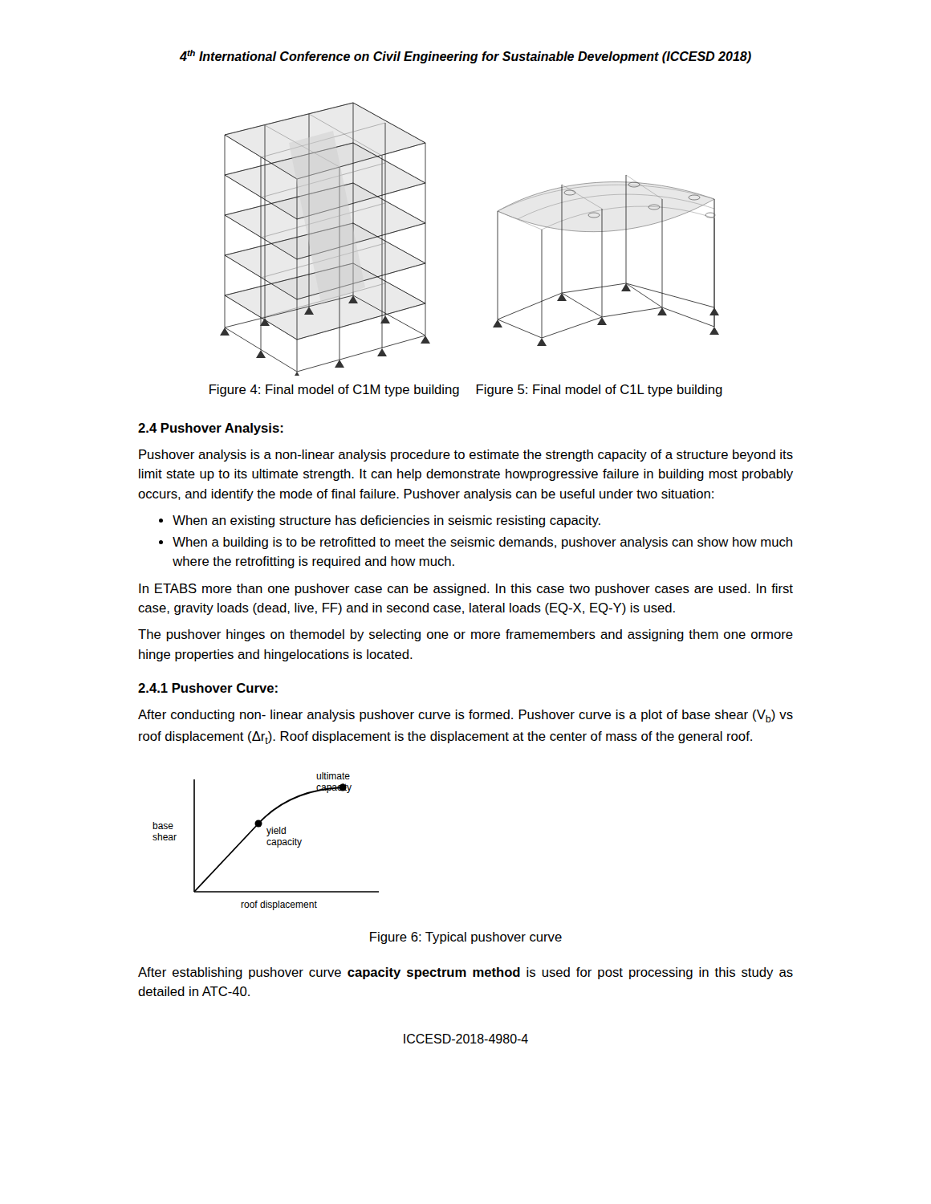4th International Conference on Civil Engineering for Sustainable Development (ICCESD 2018)
Figure 4: Final model of C1M type building Figure 5: Final model of C1L type building
2.4 Pushover Analysis:
Pushover analysis is a non-linear analysis procedure to estimate the strength capacity of a structure beyond its limit state up to its ultimate strength. It can help demonstrate howprogressive failure in building most probably occurs, and identify the mode of final failure. Pushover analysis can be useful under two situation:
When an existing structure has deficiencies in seismic resisting capacity.
When a building is to be retrofitted to meet the seismic demands, pushover analysis can show how much where the retrofitting is required and how much.
In ETABS more than one pushover case can be assigned. In this case two pushover cases are used. In first case, gravity loads (dead, live, FF) and in second case, lateral loads (EQ-X, EQ-Y) is used.
The pushover hinges on themodel by selecting one or more framemembers and assigning them one ormore hinge properties and hingelocations is located.
2.4.1 Pushover Curve:
After conducting non- linear analysis pushover curve is formed. Pushover curve is a plot of base shear (Vb) vs roof displacement (Δrt). Roof displacement is the displacement at the center of mass of the general roof.
base shear yield capacity ultimate capacity roof displacement
Figure 6: Typical pushover curve
After establishing pushover curve capacity spectrum method is used for post processing in this study as detailed in ATC-40.
ICCESD-2018-4980-4